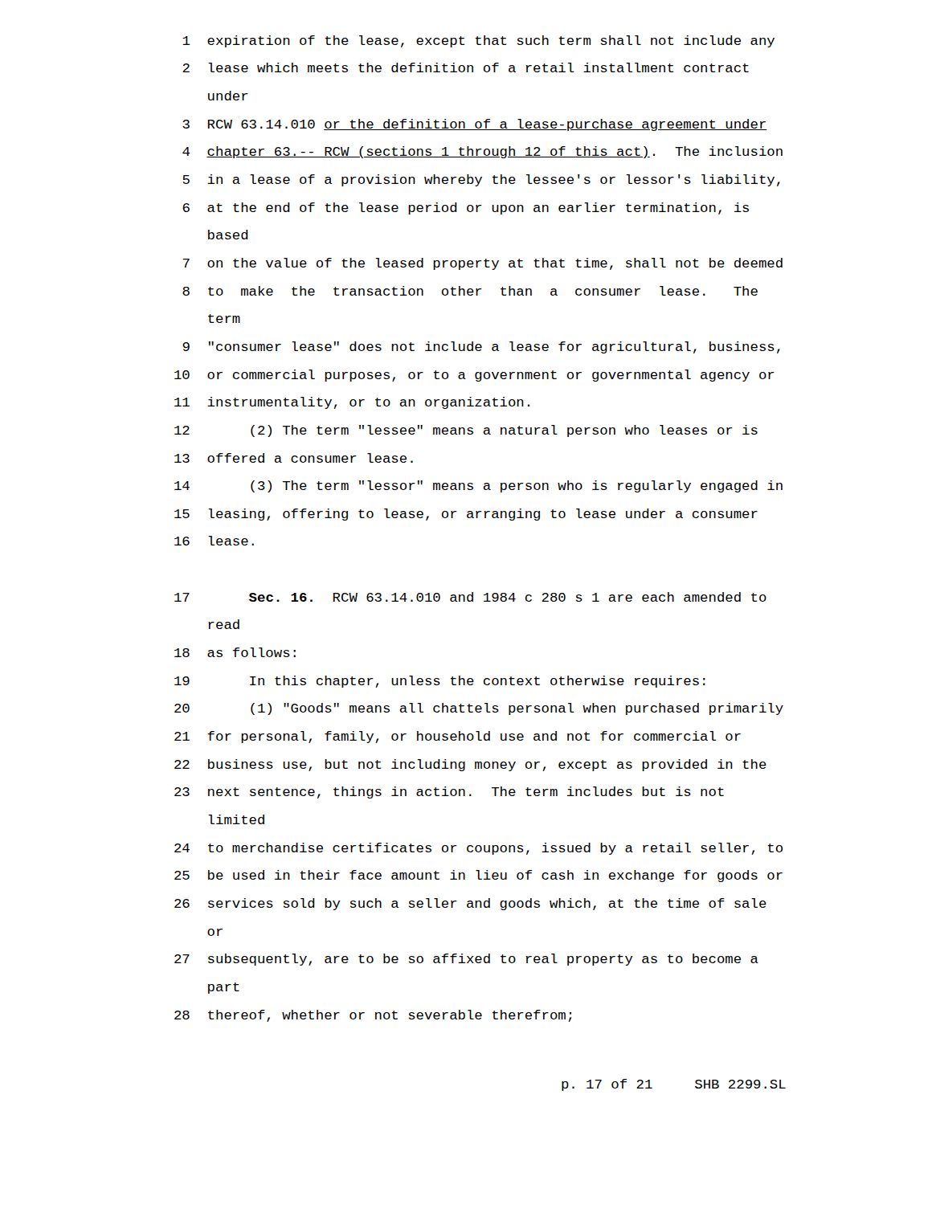1 expiration of the lease, except that such term shall not include any
2 lease which meets the definition of a retail installment contract under
3 RCW 63.14.010 or the definition of a lease-purchase agreement under
4 chapter 63.-- RCW (sections 1 through 12 of this act). The inclusion
5 in a lease of a provision whereby the lessee's or lessor's liability,
6 at the end of the lease period or upon an earlier termination, is based
7 on the value of the leased property at that time, shall not be deemed
8 to make the transaction other than a consumer lease. The term
9"consumer lease" does not include a lease for agricultural, business,
10 or commercial purposes, or to a government or governmental agency or
11 instrumentality, or to an organization.
12 (2) The term "lessee" means a natural person who leases or is
13 offered a consumer lease.
14 (3) The term "lessor" means a person who is regularly engaged in
15 leasing, offering to lease, or arranging to lease under a consumer
16 lease.
17 Sec. 16. RCW 63.14.010 and 1984 c 280 s 1 are each amended to read
18 as follows:
19 In this chapter, unless the context otherwise requires:
20 (1) "Goods" means all chattels personal when purchased primarily
21 for personal, family, or household use and not for commercial or
22 business use, but not including money or, except as provided in the
23 next sentence, things in action. The term includes but is not limited
24 to merchandise certificates or coupons, issued by a retail seller, to
25 be used in their face amount in lieu of cash in exchange for goods or
26 services sold by such a seller and goods which, at the time of sale or
27 subsequently, are to be so affixed to real property as to become a part
28 thereof, whether or not severable therefrom;
p. 17 of 21 SHB 2299.SL